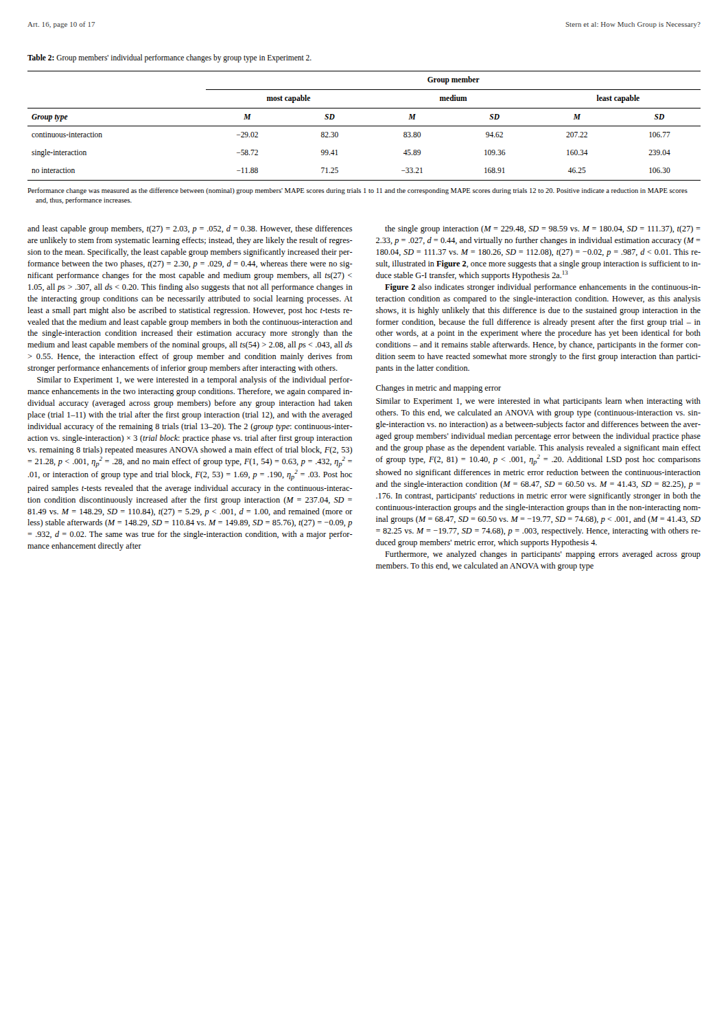Art. 16, page 10 of 17
Stern et al: How Much Group is Necessary?
Table 2: Group members' individual performance changes by group type in Experiment 2.
| | Group member |
| | most capable | medium | least capable |
| Group type | M | SD | M | SD | M | SD |
| continuous-interaction | −29.02 | 82.30 | 83.80 | 94.62 | 207.22 | 106.77 |
| single-interaction | −58.72 | 99.41 | 45.89 | 109.36 | 160.34 | 239.04 |
| no interaction | −11.88 | 71.25 | −33.21 | 168.91 | 46.25 | 106.30 |
Performance change was measured as the difference between (nominal) group members' MAPE scores during trials 1 to 11 and the corresponding MAPE scores during trials 12 to 20. Positive indicate a reduction in MAPE scores and, thus, performance increases.
and least capable group members, t(27) = 2.03, p = .052, d = 0.38. However, these differences are unlikely to stem from systematic learning effects; instead, they are likely the result of regression to the mean. Specifically, the least capable group members significantly increased their performance between the two phases, t(27) = 2.30, p = .029, d = 0.44, whereas there were no significant performance changes for the most capable and medium group members, all ts(27) < 1.05, all ps > .307, all ds < 0.20. This finding also suggests that not all performance changes in the interacting group conditions can be necessarily attributed to social learning processes. At least a small part might also be ascribed to statistical regression. However, post hoc t-tests revealed that the medium and least capable group members in both the continuous-interaction and the single-interaction condition increased their estimation accuracy more strongly than the medium and least capable members of the nominal groups, all ts(54) > 2.08, all ps < .043, all ds > 0.55. Hence, the interaction effect of group member and condition mainly derives from stronger performance enhancements of inferior group members after interacting with others.
Similar to Experiment 1, we were interested in a temporal analysis of the individual performance enhancements in the two interacting group conditions. Therefore, we again compared individual accuracy (averaged across group members) before any group interaction had taken place (trial 1–11) with the trial after the first group interaction (trial 12), and with the averaged individual accuracy of the remaining 8 trials (trial 13–20). The 2 (group type: continuous-interaction vs. single-interaction) × 3 (trial block: practice phase vs. trial after first group interaction vs. remaining 8 trials) repeated measures ANOVA showed a main effect of trial block, F(2, 53) = 21.28, p < .001, ηp2 = .28, and no main effect of group type, F(1, 54) = 0.63, p = .432, ηp2 = .01, or interaction of group type and trial block, F(2, 53) = 1.69, p = .190, ηp2 = .03. Post hoc paired samples t-tests revealed that the average individual accuracy in the continuous-interaction condition discontinuously increased after the first group interaction (M = 237.04, SD = 81.49 vs. M = 148.29, SD = 110.84), t(27) = 5.29, p < .001, d = 1.00, and remained (more or less) stable afterwards (M = 148.29, SD = 110.84 vs. M = 149.89, SD = 85.76), t(27) = −0.09, p = .932, d = 0.02. The same was true for the single-interaction condition, with a major performance enhancement directly after
the single group interaction (M = 229.48, SD = 98.59 vs. M = 180.04, SD = 111.37), t(27) = 2.33, p = .027, d = 0.44, and virtually no further changes in individual estimation accuracy (M = 180.04, SD = 111.37 vs. M = 180.26, SD = 112.08), t(27) = −0.02, p = .987, d < 0.01. This result, illustrated in Figure 2, once more suggests that a single group interaction is sufficient to induce stable G-I transfer, which supports Hypothesis 2a.13
Figure 2 also indicates stronger individual performance enhancements in the continuous-interaction condition as compared to the single-interaction condition. However, as this analysis shows, it is highly unlikely that this difference is due to the sustained group interaction in the former condition, because the full difference is already present after the first group trial – in other words, at a point in the experiment where the procedure has yet been identical for both conditions – and it remains stable afterwards. Hence, by chance, participants in the former condition seem to have reacted somewhat more strongly to the first group interaction than participants in the latter condition.
Changes in metric and mapping error
Similar to Experiment 1, we were interested in what participants learn when interacting with others. To this end, we calculated an ANOVA with group type (continuous-interaction vs. single-interaction vs. no interaction) as a between-subjects factor and differences between the averaged group members' individual median percentage error between the individual practice phase and the group phase as the dependent variable. This analysis revealed a significant main effect of group type, F(2, 81) = 10.40, p < .001, ηp2 = .20. Additional LSD post hoc comparisons showed no significant differences in metric error reduction between the continuous-interaction and the single-interaction condition (M = 68.47, SD = 60.50 vs. M = 41.43, SD = 82.25), p = .176. In contrast, participants' reductions in metric error were significantly stronger in both the continuous-interaction groups and the single-interaction groups than in the non-interacting nominal groups (M = 68.47, SD = 60.50 vs. M = −19.77, SD = 74.68), p < .001, and (M = 41.43, SD = 82.25 vs. M = −19.77, SD = 74.68), p = .003, respectively. Hence, interacting with others reduced group members' metric error, which supports Hypothesis 4.
Furthermore, we analyzed changes in participants' mapping errors averaged across group members. To this end, we calculated an ANOVA with group type